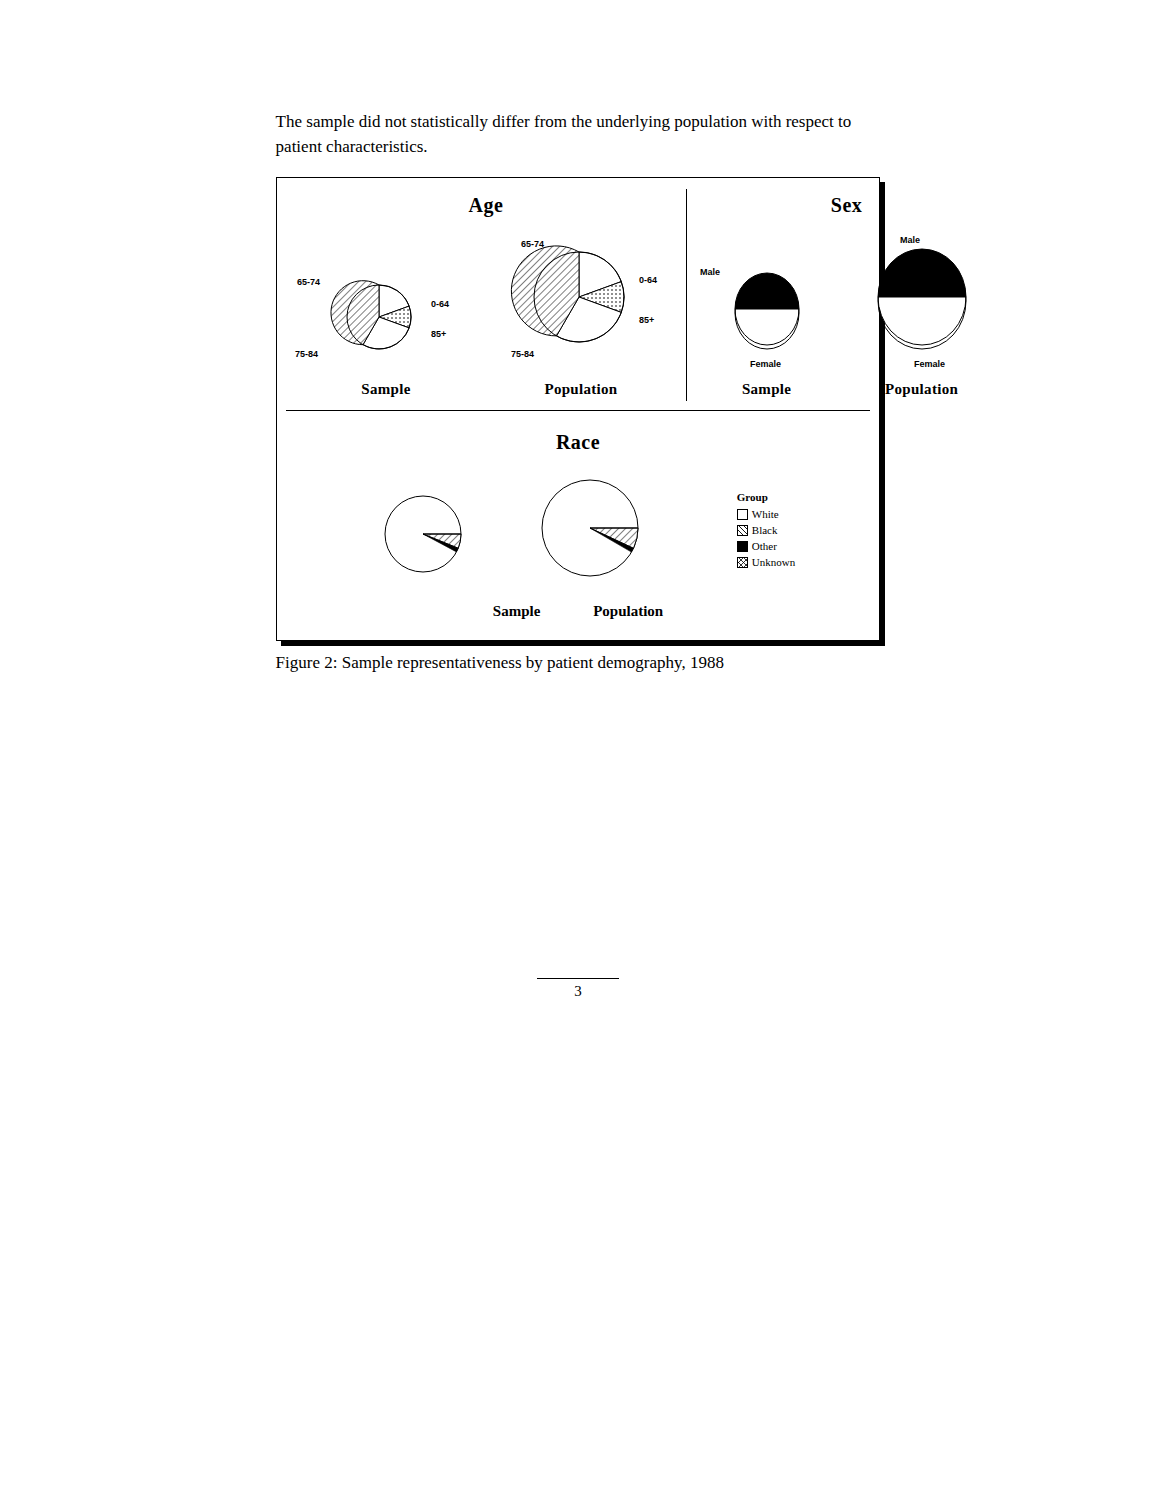The sample did not statistically differ from the underlying population with respect to patient characteristics.
Age
65-74 0-64 85+ 75-84
Sample
65-74 0-64 85+ 75-84
Population
Sex
Male Female
Sample
Male Female
Population
Race
Group
White
Black
Other
Unknown
Sample Population
Figure 2: Sample representativeness by patient demography, 1988
3